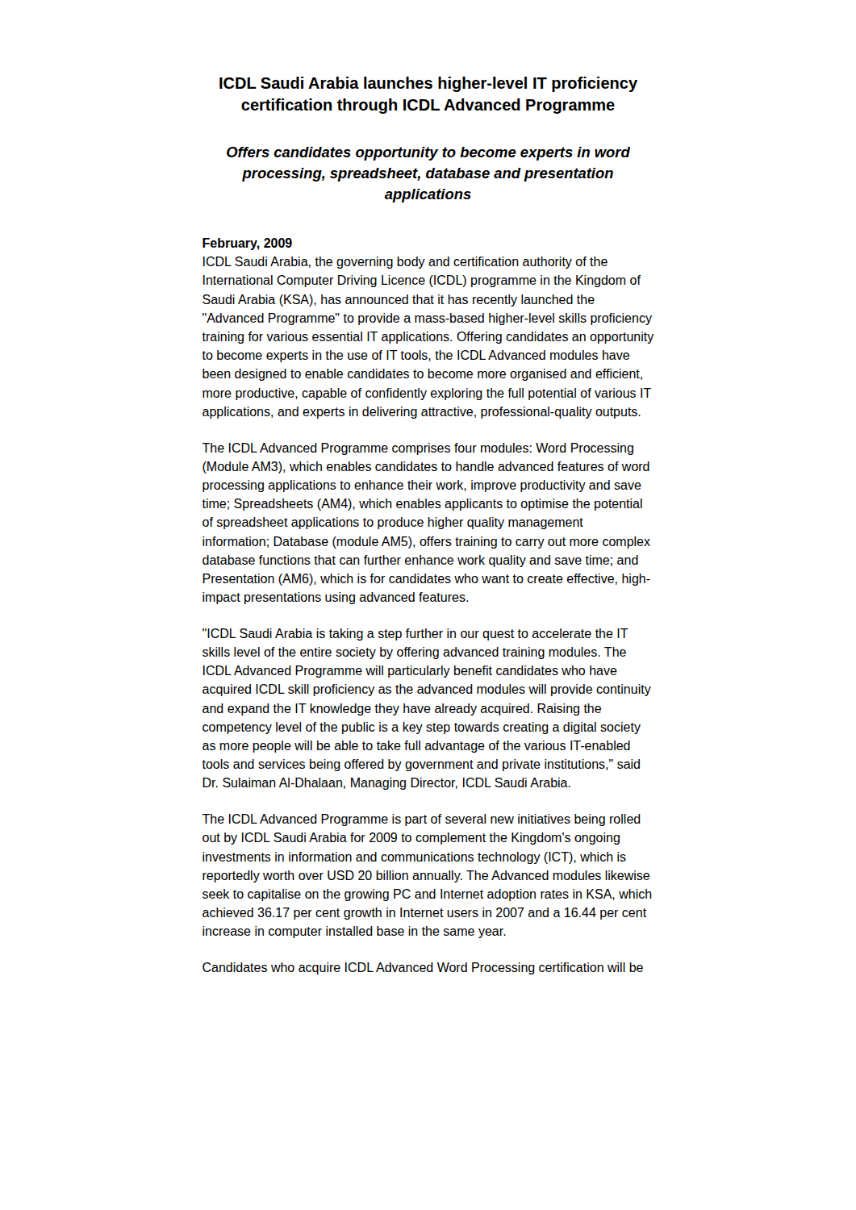ICDL Saudi Arabia launches higher-level IT proficiency certification through ICDL Advanced Programme
Offers candidates opportunity to become experts in word processing, spreadsheet, database and presentation applications
February, 2009
ICDL Saudi Arabia, the governing body and certification authority of the International Computer Driving Licence (ICDL) programme in the Kingdom of Saudi Arabia (KSA), has announced that it has recently launched the "Advanced Programme" to provide a mass-based higher-level skills proficiency training for various essential IT applications. Offering candidates an opportunity to become experts in the use of IT tools, the ICDL Advanced modules have been designed to enable candidates to become more organised and efficient, more productive, capable of confidently exploring the full potential of various IT applications, and experts in delivering attractive, professional-quality outputs.
The ICDL Advanced Programme comprises four modules: Word Processing (Module AM3), which enables candidates to handle advanced features of word processing applications to enhance their work, improve productivity and save time; Spreadsheets (AM4), which enables applicants to optimise the potential of spreadsheet applications to produce higher quality management information; Database (module AM5), offers training to carry out more complex database functions that can further enhance work quality and save time; and Presentation (AM6), which is for candidates who want to create effective, high-impact presentations using advanced features.
"ICDL Saudi Arabia is taking a step further in our quest to accelerate the IT skills level of the entire society by offering advanced training modules. The ICDL Advanced Programme will particularly benefit candidates who have acquired ICDL skill proficiency as the advanced modules will provide continuity and expand the IT knowledge they have already acquired. Raising the competency level of the public is a key step towards creating a digital society as more people will be able to take full advantage of the various IT-enabled tools and services being offered by government and private institutions," said Dr. Sulaiman Al-Dhalaan, Managing Director, ICDL Saudi Arabia.
The ICDL Advanced Programme is part of several new initiatives being rolled out by ICDL Saudi Arabia for 2009 to complement the Kingdom's ongoing investments in information and communications technology (ICT), which is reportedly worth over USD 20 billion annually. The Advanced modules likewise seek to capitalise on the growing PC and Internet adoption rates in KSA, which achieved 36.17 per cent growth in Internet users in 2007 and a 16.44 per cent increase in computer installed base in the same year.
Candidates who acquire ICDL Advanced Word Processing certification will be